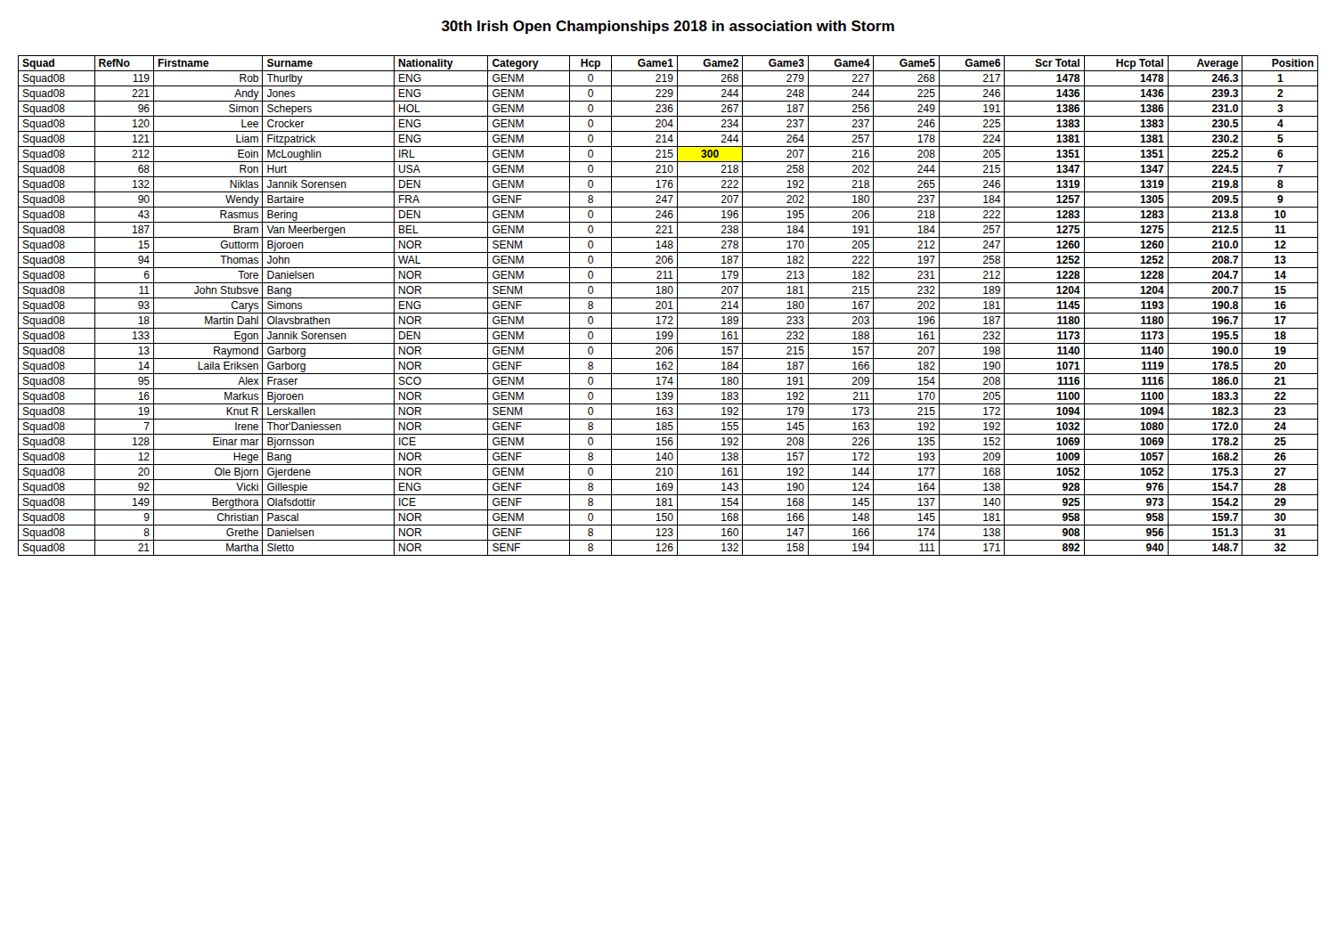30th Irish Open Championships 2018 in association with Storm
| Squad | RefNo | Firstname | Surname | Nationality | Category | Hcp | Game1 | Game2 | Game3 | Game4 | Game5 | Game6 | Scr Total | Hcp Total | Average | Position |
| --- | --- | --- | --- | --- | --- | --- | --- | --- | --- | --- | --- | --- | --- | --- | --- | --- |
| Squad08 | 119 | Rob | Thurlby | ENG | GENM | 0 | 219 | 268 | 279 | 227 | 268 | 217 | 1478 | 1478 | 246.3 | 1 |
| Squad08 | 221 | Andy | Jones | ENG | GENM | 0 | 229 | 244 | 248 | 244 | 225 | 246 | 1436 | 1436 | 239.3 | 2 |
| Squad08 | 96 | Simon | Schepers | HOL | GENM | 0 | 236 | 267 | 187 | 256 | 249 | 191 | 1386 | 1386 | 231.0 | 3 |
| Squad08 | 120 | Lee | Crocker | ENG | GENM | 0 | 204 | 234 | 237 | 237 | 246 | 225 | 1383 | 1383 | 230.5 | 4 |
| Squad08 | 121 | Liam | Fitzpatrick | ENG | GENM | 0 | 214 | 244 | 264 | 257 | 178 | 224 | 1381 | 1381 | 230.2 | 5 |
| Squad08 | 212 | Eoin | McLoughlin | IRL | GENM | 0 | 215 | 300 | 207 | 216 | 208 | 205 | 1351 | 1351 | 225.2 | 6 |
| Squad08 | 68 | Ron | Hurt | USA | GENM | 0 | 210 | 218 | 258 | 202 | 244 | 215 | 1347 | 1347 | 224.5 | 7 |
| Squad08 | 132 | Niklas | Jannik Sorensen | DEN | GENM | 0 | 176 | 222 | 192 | 218 | 265 | 246 | 1319 | 1319 | 219.8 | 8 |
| Squad08 | 90 | Wendy | Bartaire | FRA | GENF | 8 | 247 | 207 | 202 | 180 | 237 | 184 | 1257 | 1305 | 209.5 | 9 |
| Squad08 | 43 | Rasmus | Bering | DEN | GENM | 0 | 246 | 196 | 195 | 206 | 218 | 222 | 1283 | 1283 | 213.8 | 10 |
| Squad08 | 187 | Bram | Van Meerbergen | BEL | GENM | 0 | 221 | 238 | 184 | 191 | 184 | 257 | 1275 | 1275 | 212.5 | 11 |
| Squad08 | 15 | Guttorm | Bjoroen | NOR | SENM | 0 | 148 | 278 | 170 | 205 | 212 | 247 | 1260 | 1260 | 210.0 | 12 |
| Squad08 | 94 | Thomas | John | WAL | GENM | 0 | 206 | 187 | 182 | 222 | 197 | 258 | 1252 | 1252 | 208.7 | 13 |
| Squad08 | 6 | Tore | Danielsen | NOR | GENM | 0 | 211 | 179 | 213 | 182 | 231 | 212 | 1228 | 1228 | 204.7 | 14 |
| Squad08 | 11 | John Stubsve | Bang | NOR | SENM | 0 | 180 | 207 | 181 | 215 | 232 | 189 | 1204 | 1204 | 200.7 | 15 |
| Squad08 | 93 | Carys | Simons | ENG | GENF | 8 | 201 | 214 | 180 | 167 | 202 | 181 | 1145 | 1193 | 190.8 | 16 |
| Squad08 | 18 | Martin Dahl | Olavsbrathen | NOR | GENM | 0 | 172 | 189 | 233 | 203 | 196 | 187 | 1180 | 1180 | 196.7 | 17 |
| Squad08 | 133 | Egon | Jannik Sorensen | DEN | GENM | 0 | 199 | 161 | 232 | 188 | 161 | 232 | 1173 | 1173 | 195.5 | 18 |
| Squad08 | 13 | Raymond | Garborg | NOR | GENM | 0 | 206 | 157 | 215 | 157 | 207 | 198 | 1140 | 1140 | 190.0 | 19 |
| Squad08 | 14 | Laila Eriksen | Garborg | NOR | GENF | 8 | 162 | 184 | 187 | 166 | 182 | 190 | 1071 | 1119 | 178.5 | 20 |
| Squad08 | 95 | Alex | Fraser | SCO | GENM | 0 | 174 | 180 | 191 | 209 | 154 | 208 | 1116 | 1116 | 186.0 | 21 |
| Squad08 | 16 | Markus | Bjoroen | NOR | GENM | 0 | 139 | 183 | 192 | 211 | 170 | 205 | 1100 | 1100 | 183.3 | 22 |
| Squad08 | 19 | Knut R | Lerskallen | NOR | SENM | 0 | 163 | 192 | 179 | 173 | 215 | 172 | 1094 | 1094 | 182.3 | 23 |
| Squad08 | 7 | Irene | Thor'Daniessen | NOR | GENF | 8 | 185 | 155 | 145 | 163 | 192 | 192 | 1032 | 1080 | 172.0 | 24 |
| Squad08 | 128 | Einar mar | Bjornsson | ICE | GENM | 0 | 156 | 192 | 208 | 226 | 135 | 152 | 1069 | 1069 | 178.2 | 25 |
| Squad08 | 12 | Hege | Bang | NOR | GENF | 8 | 140 | 138 | 157 | 172 | 193 | 209 | 1009 | 1057 | 168.2 | 26 |
| Squad08 | 20 | Ole Bjorn | Gjerdene | NOR | GENM | 0 | 210 | 161 | 192 | 144 | 177 | 168 | 1052 | 1052 | 175.3 | 27 |
| Squad08 | 92 | Vicki | Gillespie | ENG | GENF | 8 | 169 | 143 | 190 | 124 | 164 | 138 | 928 | 976 | 154.7 | 28 |
| Squad08 | 149 | Bergthora | Olafsdottir | ICE | GENF | 8 | 181 | 154 | 168 | 145 | 137 | 140 | 925 | 973 | 154.2 | 29 |
| Squad08 | 9 | Christian | Pascal | NOR | GENM | 0 | 150 | 168 | 166 | 148 | 145 | 181 | 958 | 958 | 159.7 | 30 |
| Squad08 | 8 | Grethe | Danielsen | NOR | GENF | 8 | 123 | 160 | 147 | 166 | 174 | 138 | 908 | 956 | 151.3 | 31 |
| Squad08 | 21 | Martha | Sletto | NOR | SENF | 8 | 126 | 132 | 158 | 194 | 111 | 171 | 892 | 940 | 148.7 | 32 |